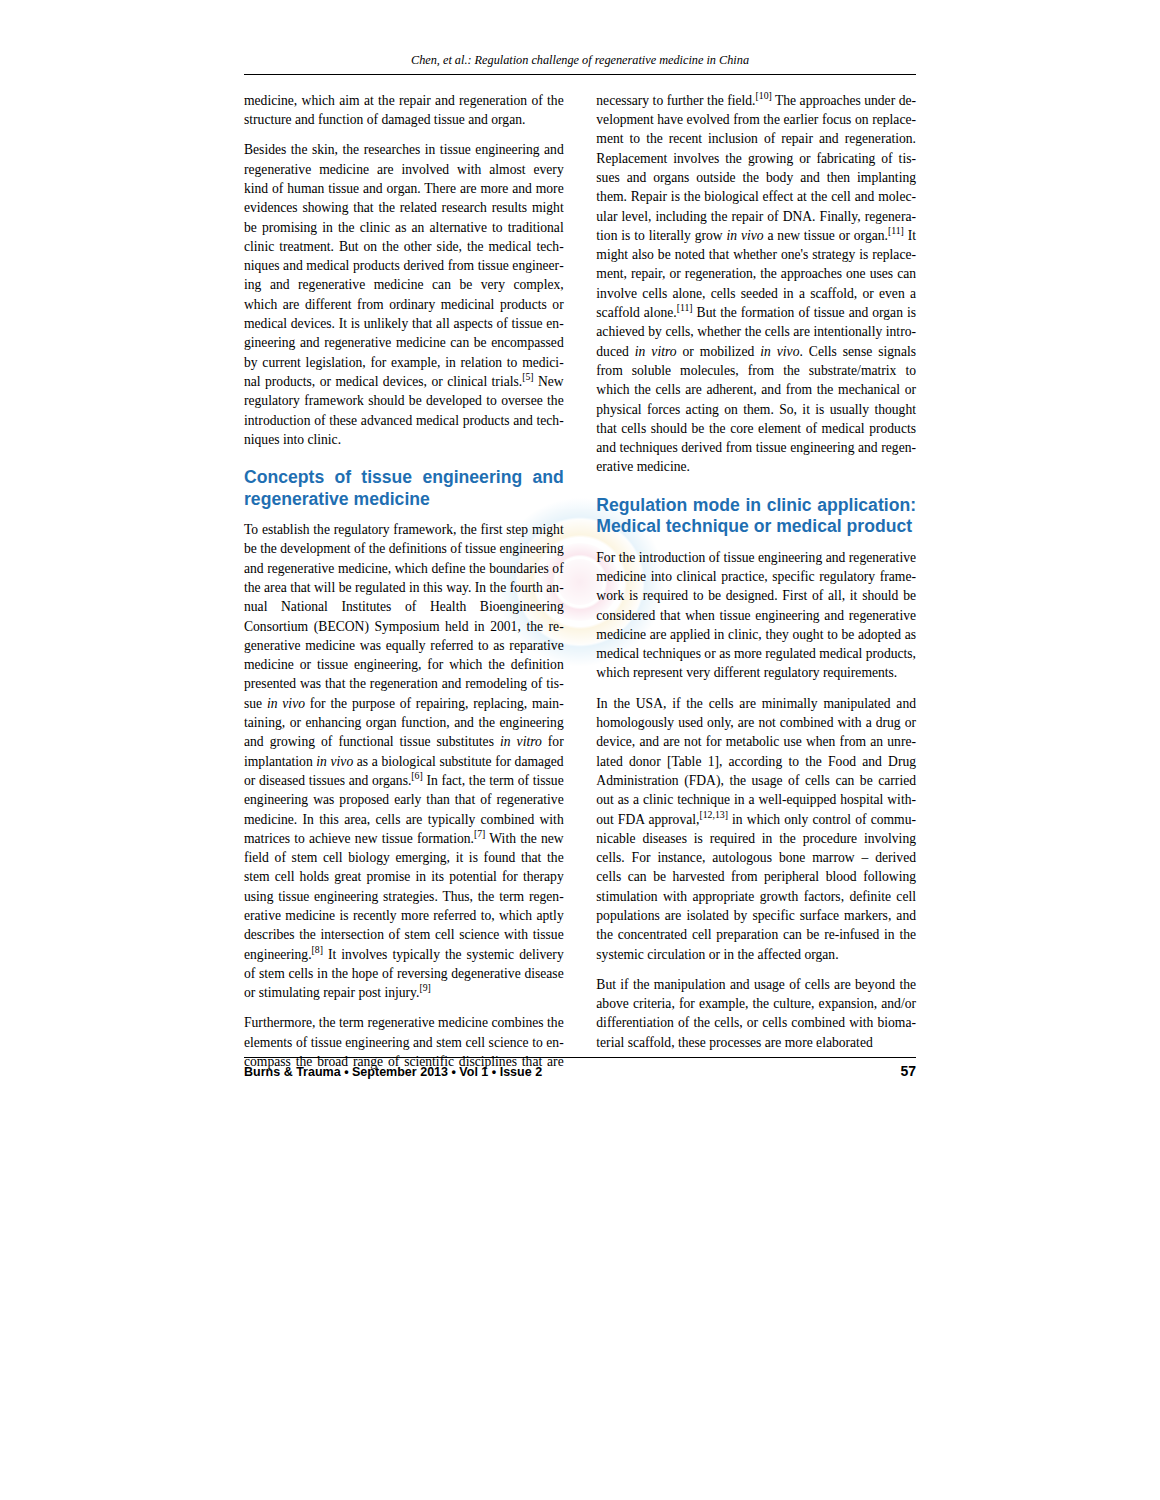Chen, et al.: Regulation challenge of regenerative medicine in China
medicine, which aim at the repair and regeneration of the structure and function of damaged tissue and organ.
Besides the skin, the researches in tissue engineering and regenerative medicine are involved with almost every kind of human tissue and organ. There are more and more evidences showing that the related research results might be promising in the clinic as an alternative to traditional clinic treatment. But on the other side, the medical techniques and medical products derived from tissue engineering and regenerative medicine can be very complex, which are different from ordinary medicinal products or medical devices. It is unlikely that all aspects of tissue engineering and regenerative medicine can be encompassed by current legislation, for example, in relation to medicinal products, or medical devices, or clinical trials.[5] New regulatory framework should be developed to oversee the introduction of these advanced medical products and techniques into clinic.
Concepts of tissue engineering and regenerative medicine
To establish the regulatory framework, the first step might be the development of the definitions of tissue engineering and regenerative medicine, which define the boundaries of the area that will be regulated in this way. In the fourth annual National Institutes of Health Bioengineering Consortium (BECON) Symposium held in 2001, the regenerative medicine was equally referred to as reparative medicine or tissue engineering, for which the definition presented was that the regeneration and remodeling of tissue in vivo for the purpose of repairing, replacing, maintaining, or enhancing organ function, and the engineering and growing of functional tissue substitutes in vitro for implantation in vivo as a biological substitute for damaged or diseased tissues and organs.[6] In fact, the term of tissue engineering was proposed early than that of regenerative medicine. In this area, cells are typically combined with matrices to achieve new tissue formation.[7] With the new field of stem cell biology emerging, it is found that the stem cell holds great promise in its potential for therapy using tissue engineering strategies. Thus, the term regenerative medicine is recently more referred to, which aptly describes the intersection of stem cell science with tissue engineering.[8] It involves typically the systemic delivery of stem cells in the hope of reversing degenerative disease or stimulating repair post injury.[9]
Furthermore, the term regenerative medicine combines the elements of tissue engineering and stem cell science to encompass the broad range of scientific disciplines that are necessary to further the field.[10] The approaches under development have evolved from the earlier focus on replacement to the recent inclusion of repair and regeneration. Replacement involves the growing or fabricating of tissues and organs outside the body and then implanting them. Repair is the biological effect at the cell and molecular level, including the repair of DNA. Finally, regeneration is to literally grow in vivo a new tissue or organ.[11] It might also be noted that whether one's strategy is replacement, repair, or regeneration, the approaches one uses can involve cells alone, cells seeded in a scaffold, or even a scaffold alone.[11] But the formation of tissue and organ is achieved by cells, whether the cells are intentionally introduced in vitro or mobilized in vivo. Cells sense signals from soluble molecules, from the substrate/matrix to which the cells are adherent, and from the mechanical or physical forces acting on them. So, it is usually thought that cells should be the core element of medical products and techniques derived from tissue engineering and regenerative medicine.
Regulation mode in clinic application: Medical technique or medical product
For the introduction of tissue engineering and regenerative medicine into clinical practice, specific regulatory framework is required to be designed. First of all, it should be considered that when tissue engineering and regenerative medicine are applied in clinic, they ought to be adopted as medical techniques or as more regulated medical products, which represent very different regulatory requirements.
In the USA, if the cells are minimally manipulated and homologously used only, are not combined with a drug or device, and are not for metabolic use when from an unrelated donor [Table 1], according to the Food and Drug Administration (FDA), the usage of cells can be carried out as a clinic technique in a well-equipped hospital without FDA approval,[12,13] in which only control of communicable diseases is required in the procedure involving cells. For instance, autologous bone marrow – derived cells can be harvested from peripheral blood following stimulation with appropriate growth factors, definite cell populations are isolated by specific surface markers, and the concentrated cell preparation can be re-infused in the systemic circulation or in the affected organ.
But if the manipulation and usage of cells are beyond the above criteria, for example, the culture, expansion, and/or differentiation of the cells, or cells combined with biomaterial scaffold, these processes are more elaborated
Burns & Trauma • September 2013 • Vol 1 • Issue 2
57